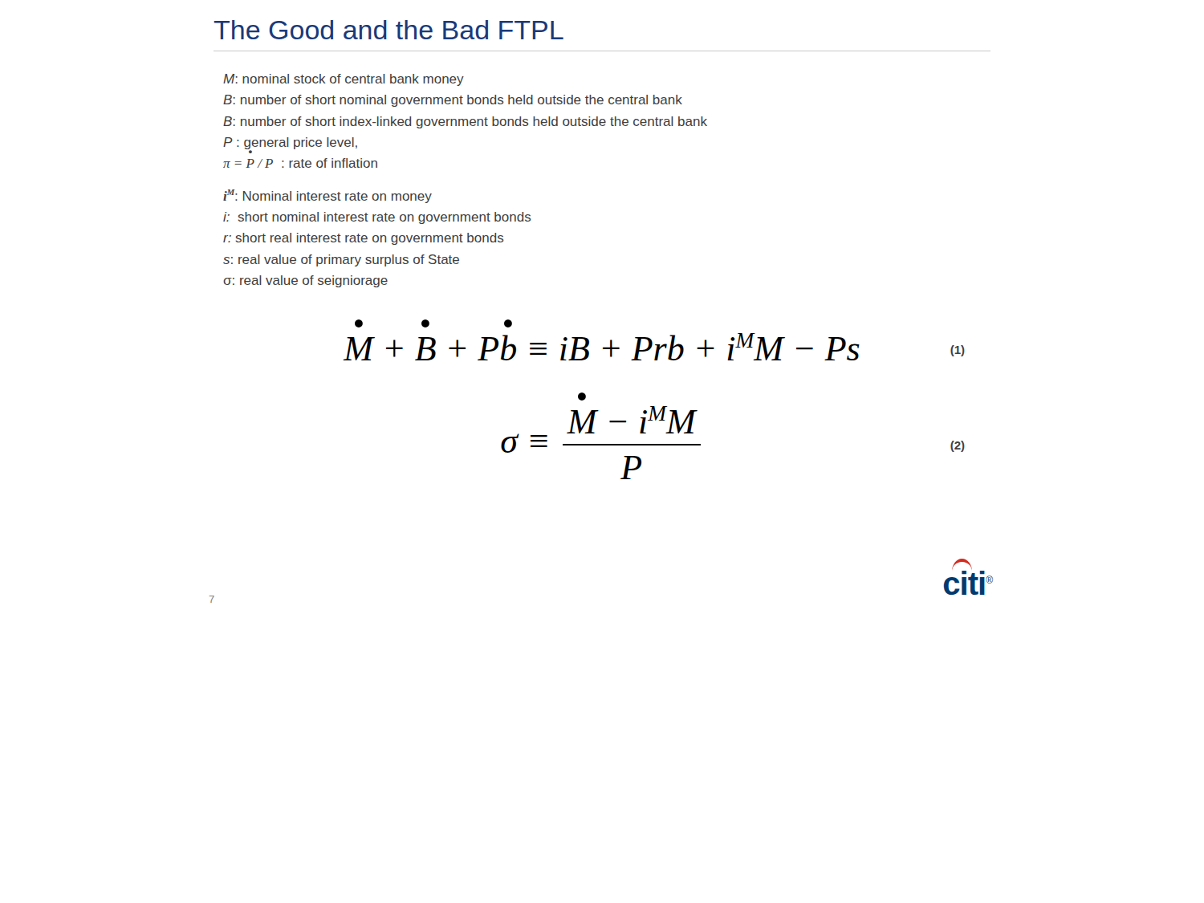The Good and the Bad FTPL
M: nominal stock of central bank money
B: number of short nominal government bonds held outside the central bank
B: number of short index-linked government bonds held outside the central bank
P : general price level,
π = P / P : rate of inflation
iM: Nominal interest rate on money
i: short nominal interest rate on government bonds
r: short real interest rate on government bonds
s: real value of primary surplus of State
σ: real value of seigniorage
M + B + Pb ≡ iB + Prb + iMM − Ps (1)
σ ≡ M − iMM P (2)
7
citi®